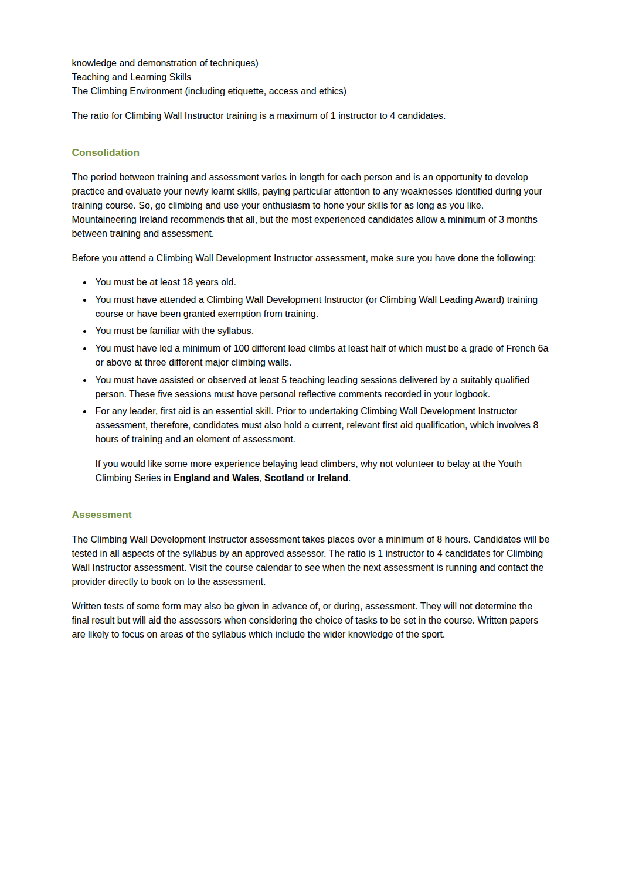knowledge and demonstration of techniques)
Teaching and Learning Skills
The Climbing Environment (including etiquette, access and ethics)
The ratio for Climbing Wall Instructor training is a maximum of 1 instructor to 4 candidates.
Consolidation
The period between training and assessment varies in length for each person and is an opportunity to develop practice and evaluate your newly learnt skills, paying particular attention to any weaknesses identified during your training course. So, go climbing and use your enthusiasm to hone your skills for as long as you like. Mountaineering Ireland recommends that all, but the most experienced candidates allow a minimum of 3 months between training and assessment.
Before you attend a Climbing Wall Development Instructor assessment, make sure you have done the following:
You must be at least 18 years old.
You must have attended a Climbing Wall Development Instructor (or Climbing Wall Leading Award) training course or have been granted exemption from training.
You must be familiar with the syllabus.
You must have led a minimum of 100 different lead climbs at least half of which must be a grade of French 6a or above at three different major climbing walls.
You must have assisted or observed at least 5 teaching leading sessions delivered by a suitably qualified person. These five sessions must have personal reflective comments recorded in your logbook.
For any leader, first aid is an essential skill. Prior to undertaking Climbing Wall Development Instructor assessment, therefore, candidates must also hold a current, relevant first aid qualification, which involves 8 hours of training and an element of assessment.
If you would like some more experience belaying lead climbers, why not volunteer to belay at the Youth Climbing Series in England and Wales, Scotland or Ireland.
Assessment
The Climbing Wall Development Instructor assessment takes places over a minimum of 8 hours. Candidates will be tested in all aspects of the syllabus by an approved assessor. The ratio is 1 instructor to 4 candidates for Climbing Wall Instructor assessment. Visit the course calendar to see when the next assessment is running and contact the provider directly to book on to the assessment.
Written tests of some form may also be given in advance of, or during, assessment. They will not determine the final result but will aid the assessors when considering the choice of tasks to be set in the course. Written papers are likely to focus on areas of the syllabus which include the wider knowledge of the sport.